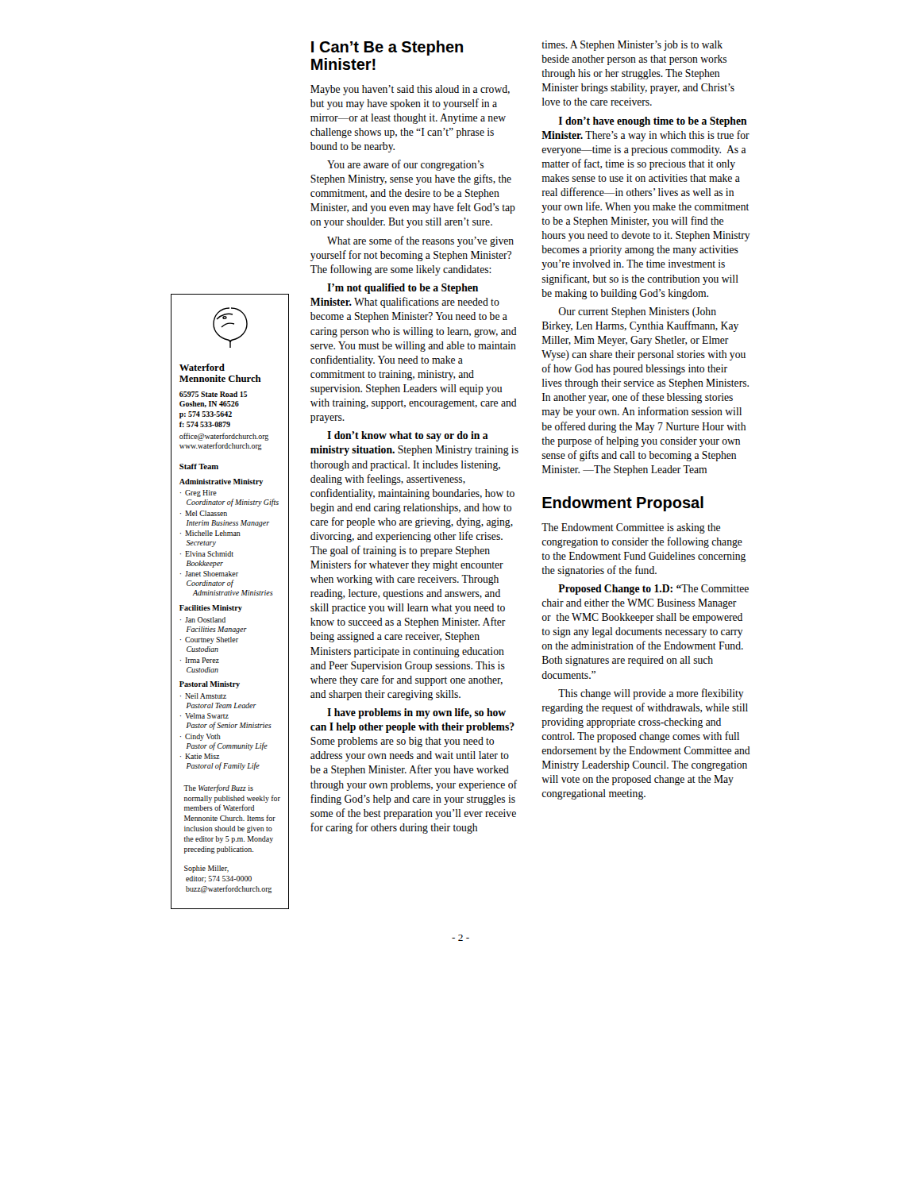Waterford
Mennonite Church
65975 State Road 15
Goshen, IN 46526
p: 574 533-5642
f: 574 533-0879
office@waterfordchurch.org
www.waterfordchurch.org
Staff Team
Administrative Ministry
Greg HireCoordinator of Ministry Gifts
Mel ClaassenInterim Business Manager
Michelle LehmanSecretary
Elvina SchmidtBookkeeper
Janet ShoemakerCoordinator of Administrative Ministries
Facilities Ministry
Jan OostlandFacilities Manager
Courtney ShetlerCustodian
Irma PerezCustodian
Pastoral Ministry
Neil AmstutzPastoral Team Leader
Velma SwartzPastor of Senior Ministries
Cindy VothPastor of Community Life
Katie MiszPastoral of Family Life
The Waterford Buzz is normally published weekly for members of Waterford Mennonite Church. Items for inclusion should be given to the editor by 5 p.m. Monday preceding publication.
Sophie Miller,
editor; 574 534-0000
buzz@waterfordchurch.org
I Can’t Be a Stephen Minister!
Maybe you haven’t said this aloud in a crowd, but you may have spoken it to yourself in a mirror—or at least thought it. Anytime a new challenge shows up, the “I can’t” phrase is bound to be nearby.
You are aware of our congregation’s Stephen Ministry, sense you have the gifts, the commitment, and the desire to be a Stephen Minister, and you even may have felt God’s tap on your shoulder. But you still aren’t sure.
What are some of the reasons you’ve given yourself for not becoming a Stephen Minister? The following are some likely candidates:
I’m not qualified to be a Stephen Minister. What qualifications are needed to become a Stephen Minister? You need to be a caring person who is willing to learn, grow, and serve. You must be willing and able to maintain confidentiality. You need to make a commitment to training, ministry, and supervision. Stephen Leaders will equip you with training, support, encouragement, care and prayers.
I don’t know what to say or do in a ministry situation. Stephen Ministry training is thorough and practical. It includes listening, dealing with feelings, assertiveness, confidentiality, maintaining boundaries, how to begin and end caring relationships, and how to care for people who are grieving, dying, aging, divorcing, and experiencing other life crises. The goal of training is to prepare Stephen Ministers for whatever they might encounter when working with care receivers. Through reading, lecture, questions and answers, and skill practice you will learn what you need to know to succeed as a Stephen Minister. After being assigned a care receiver, Stephen Ministers participate in continuing education and Peer Supervision Group sessions. This is where they care for and support one another, and sharpen their caregiving skills.
I have problems in my own life, so how can I help other people with their problems? Some problems are so big that you need to address your own needs and wait until later to be a Stephen Minister. After you have worked through your own problems, your experience of finding God’s help and care in your struggles is some of the best preparation you’ll ever receive for caring for others during their tough
times. A Stephen Minister’s job is to walk beside another person as that person works through his or her struggles. The Stephen Minister brings stability, prayer, and Christ’s love to the care receivers.
I don’t have enough time to be a Stephen Minister. There’s a way in which this is true for everyone—time is a precious commodity. As a matter of fact, time is so precious that it only makes sense to use it on activities that make a real difference—in others’ lives as well as in your own life. When you make the commitment to be a Stephen Minister, you will find the hours you need to devote to it. Stephen Ministry becomes a priority among the many activities you’re involved in. The time investment is significant, but so is the contribution you will be making to building God’s kingdom.
Our current Stephen Ministers (John Birkey, Len Harms, Cynthia Kauffmann, Kay Miller, Mim Meyer, Gary Shetler, or Elmer Wyse) can share their personal stories with you of how God has poured blessings into their lives through their service as Stephen Ministers. In another year, one of these blessing stories may be your own. An information session will be offered during the May 7 Nurture Hour with the purpose of helping you consider your own sense of gifts and call to becoming a Stephen Minister. —The Stephen Leader Team
Endowment Proposal
The Endowment Committee is asking the congregation to consider the following change to the Endowment Fund Guidelines concerning the signatories of the fund.
Proposed Change to 1.D: “The Committee chair and either the WMC Business Manager or the WMC Bookkeeper shall be empowered to sign any legal documents necessary to carry on the administration of the Endowment Fund. Both signatures are required on all such documents.”
This change will provide a more flexibility regarding the request of withdrawals, while still providing appropriate cross-checking and control. The proposed change comes with full endorsement by the Endowment Committee and Ministry Leadership Council. The congregation will vote on the proposed change at the May congregational meeting.
- 2 -